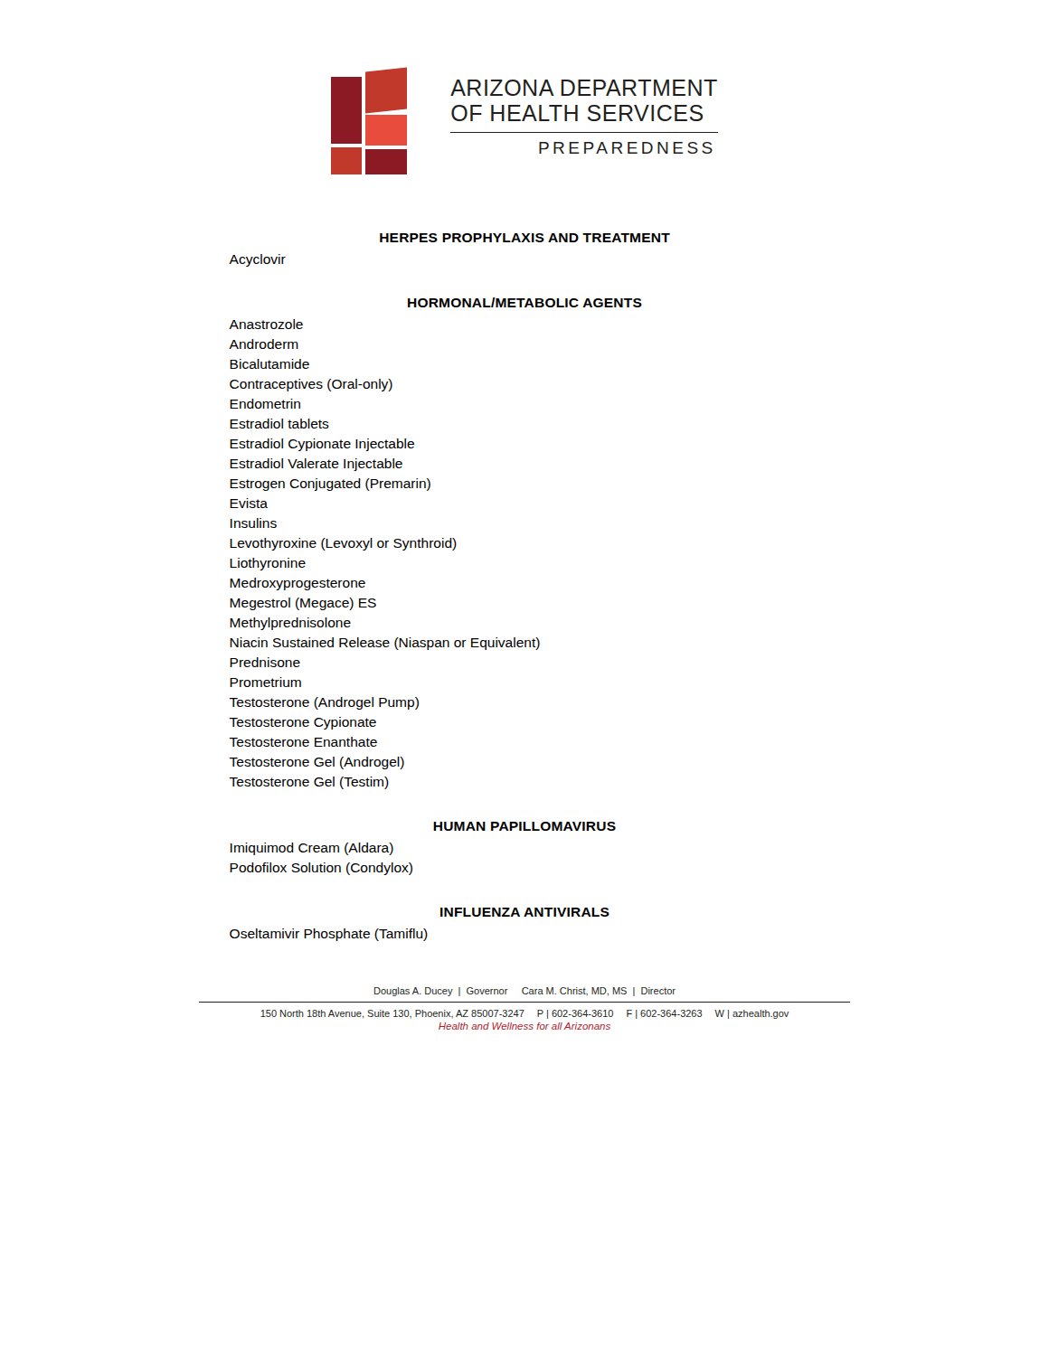ARIZONA DEPARTMENT
OF HEALTH SERVICES
PREPAREDNESS
HERPES PROPHYLAXIS AND TREATMENT
Acyclovir
HORMONAL/METABOLIC AGENTS
Anastrozole
Androderm
Bicalutamide
Contraceptives (Oral-only)
Endometrin
Estradiol tablets
Estradiol Cypionate Injectable
Estradiol Valerate Injectable
Estrogen Conjugated (Premarin)
Evista
Insulins
Levothyroxine (Levoxyl or Synthroid)
Liothyronine
Medroxyprogesterone
Megestrol (Megace) ES
Methylprednisolone
Niacin Sustained Release (Niaspan or Equivalent)
Prednisone
Prometrium
Testosterone (Androgel Pump)
Testosterone Cypionate
Testosterone Enanthate
Testosterone Gel (Androgel)
Testosterone Gel (Testim)
HUMAN PAPILLOMAVIRUS
Imiquimod Cream (Aldara)
Podofilox Solution (Condylox)
INFLUENZA ANTIVIRALS
Oseltamivir Phosphate (Tamiflu)
Douglas A. Ducey | Governor Cara M. Christ, MD, MS | Director
150 North 18th Avenue, Suite 130, Phoenix, AZ 85007-3247 P | 602-364-3610 F | 602-364-3263 W | azhealth.gov
Health and Wellness for all Arizonans